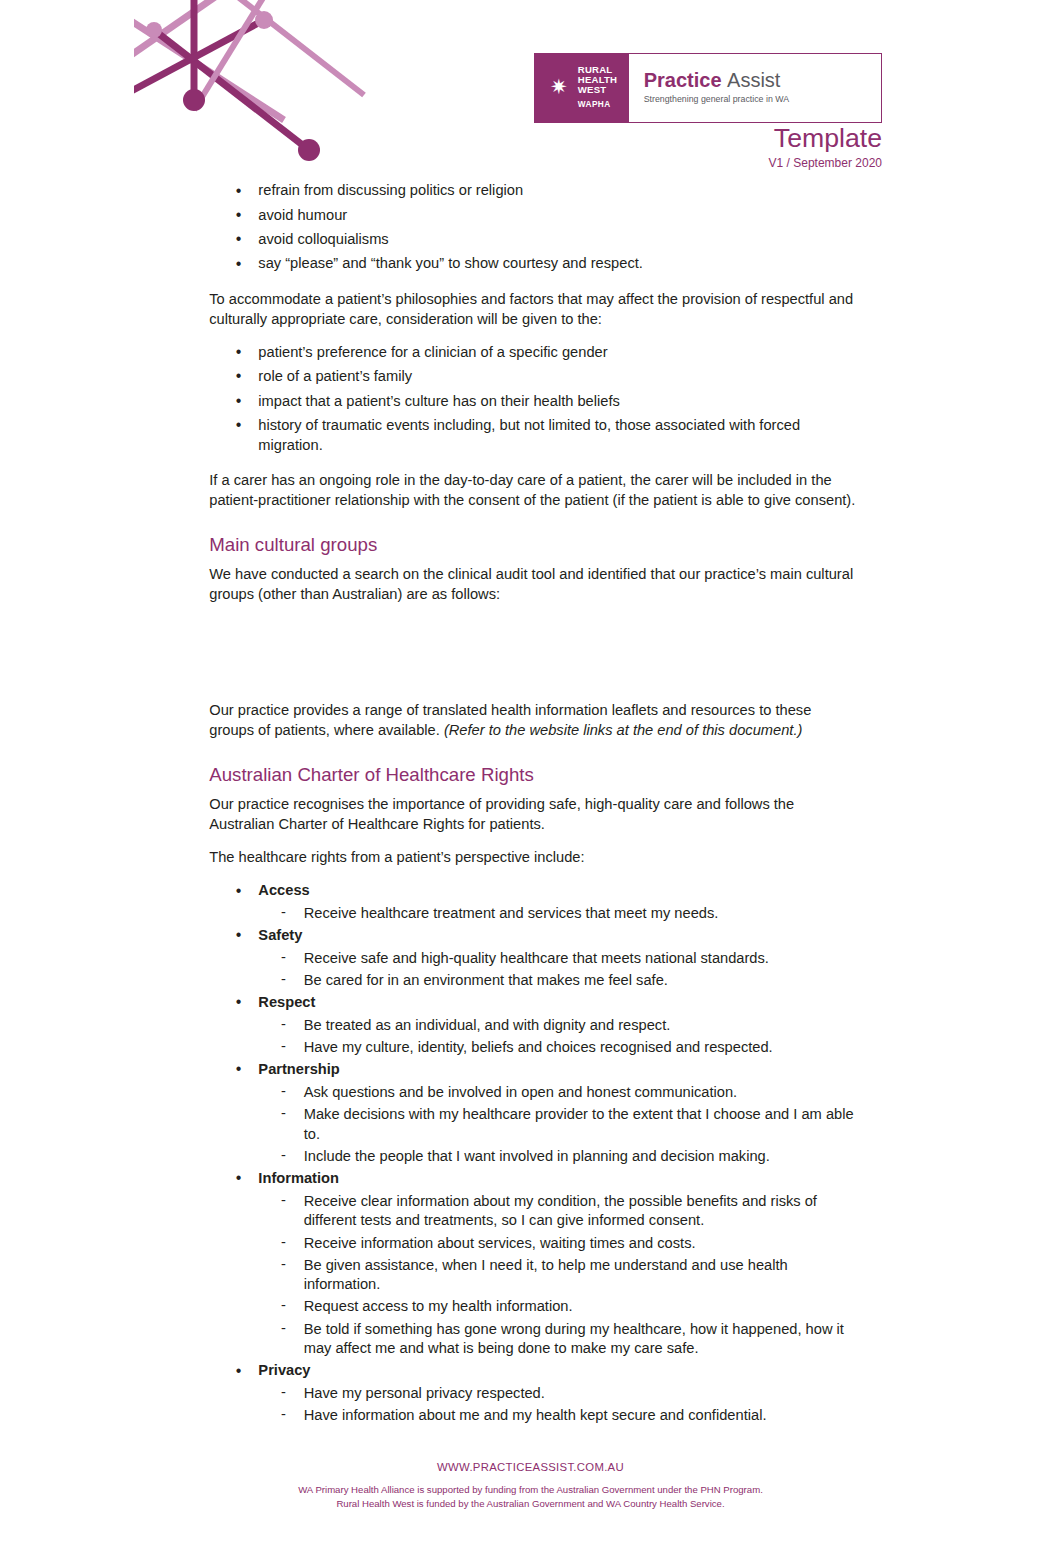✷
Rural
Health
West
WAPHA
Practice Assist
Strengthening general practice in WA
Template
V1 / September 2020
refrain from discussing politics or religion
avoid humour
avoid colloquialisms
say “please” and “thank you” to show courtesy and respect.
To accommodate a patient’s philosophies and factors that may affect the provision of respectful and culturally appropriate care, consideration will be given to the:
patient’s preference for a clinician of a specific gender
role of a patient’s family
impact that a patient’s culture has on their health beliefs
history of traumatic events including, but not limited to, those associated with forced migration.
If a carer has an ongoing role in the day-to-day care of a patient, the carer will be included in the patient-practitioner relationship with the consent of the patient (if the patient is able to give consent).
Main cultural groups
We have conducted a search on the clinical audit tool and identified that our practice’s main cultural groups (other than Australian) are as follows:
Our practice provides a range of translated health information leaflets and resources to these groups of patients, where available. (Refer to the website links at the end of this document.)
Australian Charter of Healthcare Rights
Our practice recognises the importance of providing safe, high-quality care and follows the Australian Charter of Healthcare Rights for patients.
The healthcare rights from a patient’s perspective include:
Access
Receive healthcare treatment and services that meet my needs.
Safety
Receive safe and high-quality healthcare that meets national standards.
Be cared for in an environment that makes me feel safe.
Respect
Be treated as an individual, and with dignity and respect.
Have my culture, identity, beliefs and choices recognised and respected.
Partnership
Ask questions and be involved in open and honest communication.
Make decisions with my healthcare provider to the extent that I choose and I am able to.
Include the people that I want involved in planning and decision making.
Information
Receive clear information about my condition, the possible benefits and risks of different tests and treatments, so I can give informed consent.
Receive information about services, waiting times and costs.
Be given assistance, when I need it, to help me understand and use health information.
Request access to my health information.
Be told if something has gone wrong during my healthcare, how it happened, how it may affect me and what is being done to make my care safe.
Privacy
Have my personal privacy respected.
Have information about me and my health kept secure and confidential.
WWW.PRACTICEASSIST.COM.AU
WA Primary Health Alliance is supported by funding from the Australian Government under the PHN Program.
Rural Health West is funded by the Australian Government and WA Country Health Service.